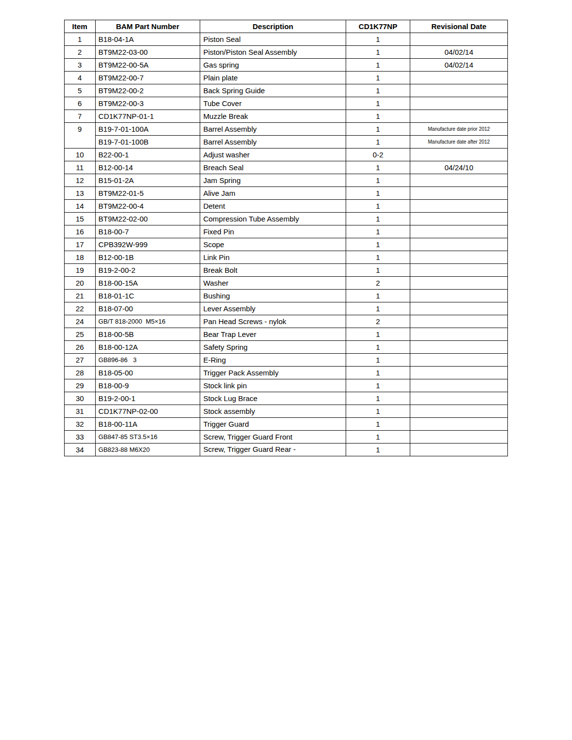| Item | BAM Part Number | Description | CD1K77NP | Revisional Date |
| --- | --- | --- | --- | --- |
| 1 | B18-04-1A | Piston Seal | 1 | |
| 2 | BT9M22-03-00 | Piston/Piston Seal Assembly | 1 | 04/02/14 |
| 3 | BT9M22-00-5A | Gas spring | 1 | 04/02/14 |
| 4 | BT9M22-00-7 | Plain plate | 1 | |
| 5 | BT9M22-00-2 | Back Spring Guide | 1 | |
| 6 | BT9M22-00-3 | Tube Cover | 1 | |
| 7 | CD1K77NP-01-1 | Muzzle Break | 1 | |
| 9 | B19-7-01-100A | Barrel Assembly | 1 | Manufacture date prior 2012 |
| | B19-7-01-100B | Barrel Assembly | 1 | Manufacture date after 2012 |
| 10 | B22-00-1 | Adjust washer | 0-2 | |
| 11 | B12-00-14 | Breach Seal | 1 | 04/24/10 |
| 12 | B15-01-2A | Jam Spring | 1 | |
| 13 | BT9M22-01-5 | Alive Jam | 1 | |
| 14 | BT9M22-00-4 | Detent | 1 | |
| 15 | BT9M22-02-00 | Compression Tube Assembly | 1 | |
| 16 | B18-00-7 | Fixed Pin | 1 | |
| 17 | CPB392W-999 | Scope | 1 | |
| 18 | B12-00-1B | Link Pin | 1 | |
| 19 | B19-2-00-2 | Break Bolt | 1 | |
| 20 | B18-00-15A | Washer | 2 | |
| 21 | B18-01-1C | Bushing | 1 | |
| 22 | B18-07-00 | Lever Assembly | 1 | |
| 24 | GB/T 818-2000 M5×16 | Pan Head Screws - nylok | 2 | |
| 25 | B18-00-5B | Bear Trap Lever | 1 | |
| 26 | B18-00-12A | Safety Spring | 1 | |
| 27 | GB896-86 3 | E-Ring | 1 | |
| 28 | B18-05-00 | Trigger Pack Assembly | 1 | |
| 29 | B18-00-9 | Stock link pin | 1 | |
| 30 | B19-2-00-1 | Stock Lug Brace | 1 | |
| 31 | CD1K77NP-02-00 | Stock assembly | 1 | |
| 32 | B18-00-11A | Trigger Guard | 1 | |
| 33 | GB847-85 ST3.5×16 | Screw, Trigger Guard Front | 1 | |
| 34 | GB823-88 M6X20 | Screw, Trigger Guard Rear - | 1 | |